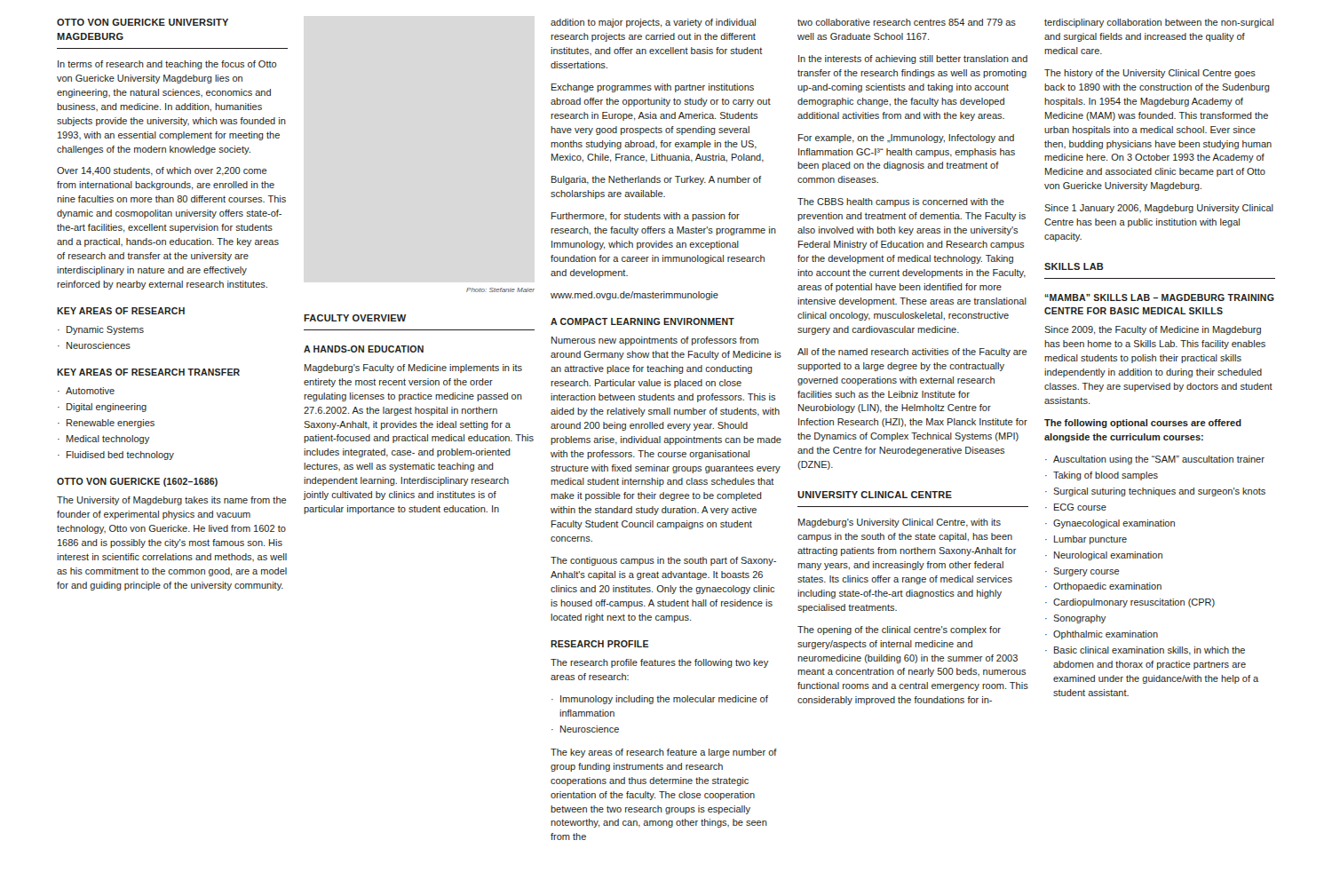Otto von Guericke University Magdeburg
In terms of research and teaching the focus of Otto von Guericke University Magdeburg lies on engineering, the natural sciences, economics and business, and medicine. In addition, humanities subjects provide the university, which was founded in 1993, with an essential complement for meeting the challenges of the modern knowledge society.
Over 14,400 students, of which over 2,200 come from international backgrounds, are enrolled in the nine faculties on more than 80 different courses. This dynamic and cosmopolitan university offers state-of-the-art facilities, excellent supervision for students and a practical, hands-on education. The key areas of research and transfer at the university are interdisciplinary in nature and are effectively reinforced by nearby external research institutes.
Key areas of research
Dynamic Systems
Neurosciences
Key areas of research transfer
Automotive
Digital engineering
Renewable energies
Medical technology
Fluidised bed technology
Otto von Guericke (1602–1686)
The University of Magdeburg takes its name from the founder of experimental physics and vacuum technology, Otto von Guericke. He lived from 1602 to 1686 and is possibly the city's most famous son. His interest in scientific correlations and methods, as well as his commitment to the common good, are a model for and guiding principle of the university community.
Photo: Stefanie Maier
Faculty overview
A hands-on education
Magdeburg's Faculty of Medicine implements in its entirety the most recent version of the order regulating licenses to practice medicine passed on 27.6.2002. As the largest hospital in northern Saxony-Anhalt, it provides the ideal setting for a patient-focused and practical medical education. This includes integrated, case- and problem-oriented lectures, as well as systematic teaching and independent learning. Interdisciplinary research jointly cultivated by clinics and institutes is of particular importance to student education. In
addition to major projects, a variety of individual research projects are carried out in the different institutes, and offer an excellent basis for student dissertations.
Exchange programmes with partner institutions abroad offer the opportunity to study or to carry out research in Europe, Asia and America. Students have very good prospects of spending several months studying abroad, for example in the US, Mexico, Chile, France, Lithuania, Austria, Poland,
Bulgaria, the Netherlands or Turkey. A number of scholarships are available.
Furthermore, for students with a passion for research, the faculty offers a Master's programme in Immunology, which provides an exceptional foundation for a career in immunological research and development.
www.med.ovgu.de/masterimmunologie
A compact learning environment
Numerous new appointments of professors from around Germany show that the Faculty of Medicine is an attractive place for teaching and conducting research. Particular value is placed on close interaction between students and professors. This is aided by the relatively small number of students, with around 200 being enrolled every year. Should problems arise, individual appointments can be made with the professors. The course organisational structure with fixed seminar groups guarantees every medical student internship and class schedules that make it possible for their degree to be completed within the standard study duration. A very active Faculty Student Council campaigns on student concerns.
The contiguous campus in the south part of Saxony-Anhalt's capital is a great advantage. It boasts 26 clinics and 20 institutes. Only the gynaecology clinic is housed off-campus. A student hall of residence is located right next to the campus.
Research profile
The research profile features the following two key areas of research:
Immunology including the molecular medicine of inflammation
Neuroscience
The key areas of research feature a large number of group funding instruments and research cooperations and thus determine the strategic orientation of the faculty. The close cooperation between the two research groups is especially noteworthy, and can, among other things, be seen from the
two collaborative research centres 854 and 779 as well as Graduate School 1167.
In the interests of achieving still better translation and transfer of the research findings as well as promoting up-and-coming scientists and taking into account demographic change, the faculty has developed additional activities from and with the key areas.
For example, on the „Immunology, Infectology and Inflammation GC-I³“ health campus, emphasis has been placed on the diagnosis and treatment of common diseases.
The CBBS health campus is concerned with the prevention and treatment of dementia. The Faculty is also involved with both key areas in the university's Federal Ministry of Education and Research campus for the development of medical technology. Taking into account the current developments in the Faculty, areas of potential have been identified for more intensive development. These areas are translational clinical oncology, musculoskeletal, reconstructive surgery and cardiovascular medicine.
All of the named research activities of the Faculty are supported to a large degree by the contractually governed cooperations with external research facilities such as the Leibniz Institute for Neurobiology (LIN), the Helmholtz Centre for Infection Research (HZI), the Max Planck Institute for the Dynamics of Complex Technical Systems (MPI) and the Centre for Neurodegenerative Diseases (DZNE).
University Clinical Centre
Magdeburg's University Clinical Centre, with its campus in the south of the state capital, has been attracting patients from northern Saxony-Anhalt for many years, and increasingly from other federal states. Its clinics offer a range of medical services including state-of-the-art diagnostics and highly specialised treatments.
The opening of the clinical centre's complex for surgery/aspects of internal medicine and neuromedicine (building 60) in the summer of 2003 meant a concentration of nearly 500 beds, numerous functional rooms and a central emergency room. This considerably improved the foundations for in-
terdisciplinary collaboration between the non-surgical and surgical fields and increased the quality of medical care.
The history of the University Clinical Centre goes back to 1890 with the construction of the Sudenburg hospitals. In 1954 the Magdeburg Academy of Medicine (MAM) was founded. This transformed the urban hospitals into a medical school. Ever since then, budding physicians have been studying human medicine here. On 3 October 1993 the Academy of Medicine and associated clinic became part of Otto von Guericke University Magdeburg.
Since 1 January 2006, Magdeburg University Clinical Centre has been a public institution with legal capacity.
Skills Lab
“MAMBA” Skills Lab – Magdeburg Training Centre for Basic Medical Skills
Since 2009, the Faculty of Medicine in Magdeburg has been home to a Skills Lab. This facility enables medical students to polish their practical skills independently in addition to during their scheduled classes. They are supervised by doctors and student assistants.
The following optional courses are offered alongside the curriculum courses:
Auscultation using the “SAM” auscultation trainer
Taking of blood samples
Surgical suturing techniques and surgeon's knots
ECG course
Gynaecological examination
Lumbar puncture
Neurological examination
Surgery course
Orthopaedic examination
Cardiopulmonary resuscitation (CPR)
Sonography
Ophthalmic examination
Basic clinical examination skills, in which the abdomen and thorax of practice partners are examined under the guidance/with the help of a student assistant.